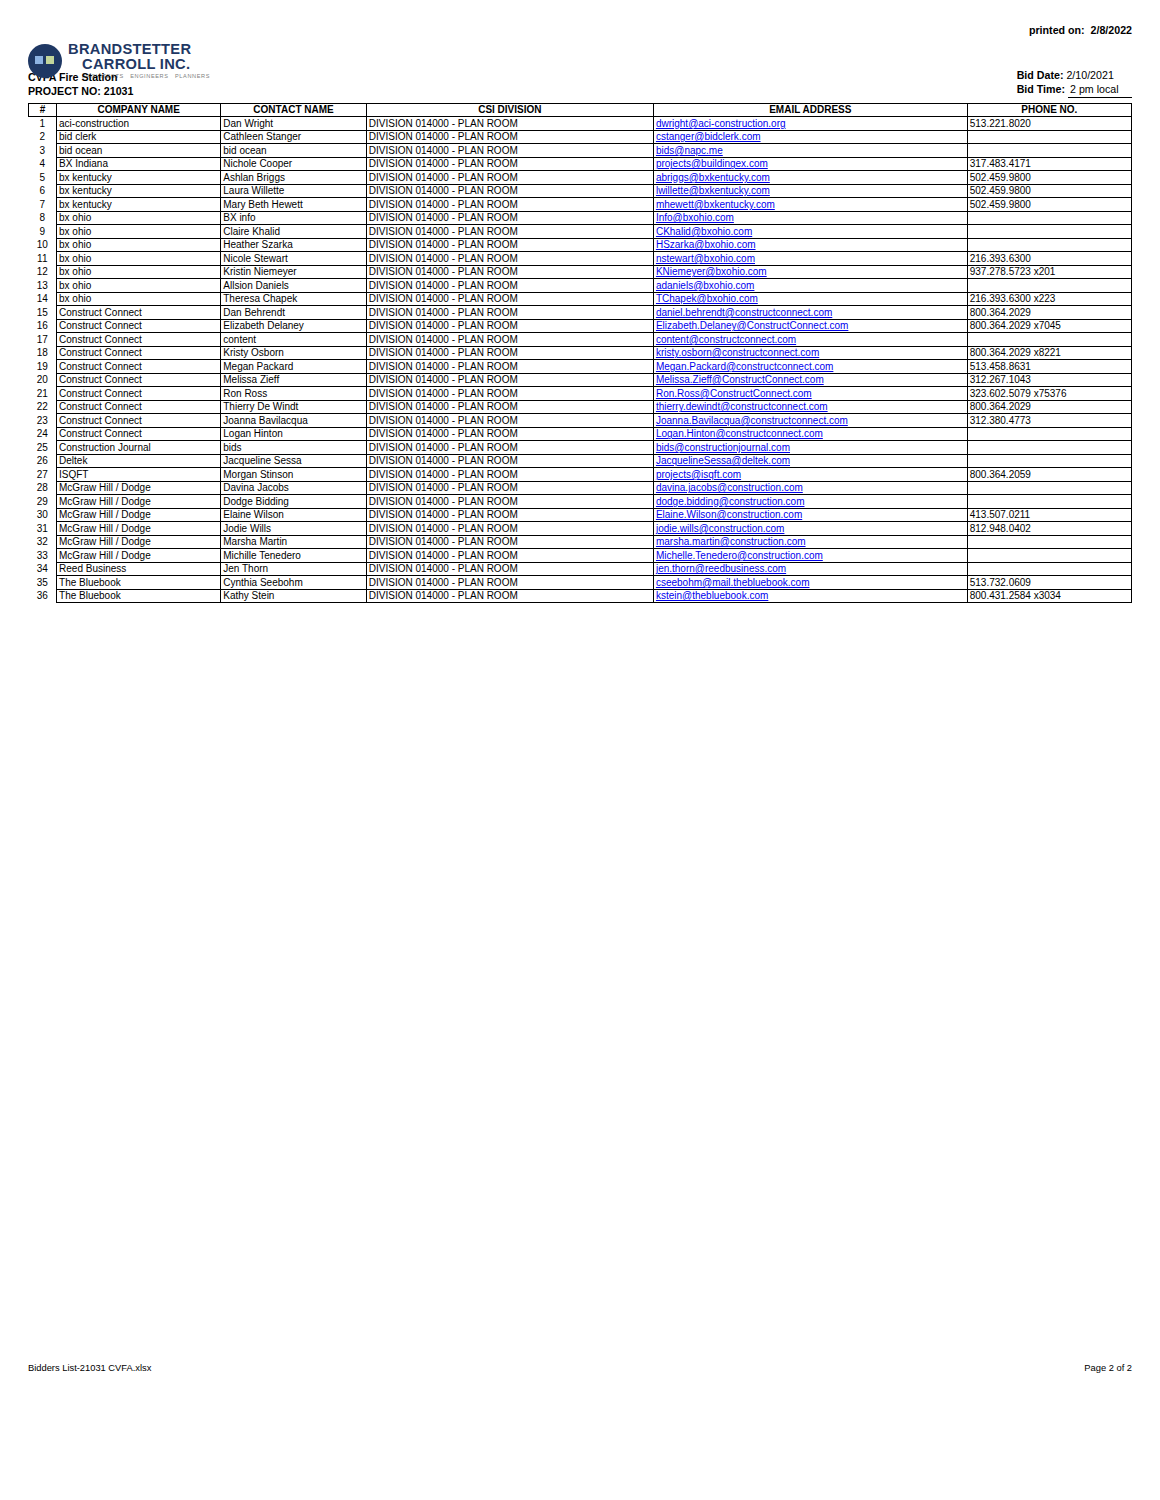printed on: 2/8/2022
BRANDSTETTER
CARROLL INC.
ARCHITECTS ENGINEERS PLANNERS
Bid Date: 2/10/2021
Bid Time: 2 pm local
CVFA Fire Station
PROJECT NO: 21031
| # | COMPANY NAME | CONTACT NAME | CSI DIVISION | EMAIL ADDRESS | PHONE NO. |
| --- | --- | --- | --- | --- | --- |
| 1 | aci-construction | Dan Wright | DIVISION 014000 - PLAN ROOM | dwright@aci-construction.org | 513.221.8020 |
| 2 | bid clerk | Cathleen Stanger | DIVISION 014000 - PLAN ROOM | cstanger@bidclerk.com | |
| 3 | bid ocean | bid ocean | DIVISION 014000 - PLAN ROOM | bids@napc.me | |
| 4 | BX Indiana | Nichole Cooper | DIVISION 014000 - PLAN ROOM | projects@buildingex.com | 317.483.4171 |
| 5 | bx kentucky | Ashlan Briggs | DIVISION 014000 - PLAN ROOM | abriggs@bxkentucky.com | 502.459.9800 |
| 6 | bx kentucky | Laura Willette | DIVISION 014000 - PLAN ROOM | lwillette@bxkentucky.com | 502.459.9800 |
| 7 | bx kentucky | Mary Beth Hewett | DIVISION 014000 - PLAN ROOM | mhewett@bxkentucky.com | 502.459.9800 |
| 8 | bx ohio | BX info | DIVISION 014000 - PLAN ROOM | Info@bxohio.com | |
| 9 | bx ohio | Claire Khalid | DIVISION 014000 - PLAN ROOM | CKhalid@bxohio.com | |
| 10 | bx ohio | Heather Szarka | DIVISION 014000 - PLAN ROOM | HSzarka@bxohio.com | |
| 11 | bx ohio | Nicole Stewart | DIVISION 014000 - PLAN ROOM | nstewart@bxohio.com | 216.393.6300 |
| 12 | bx ohio | Kristin Niemeyer | DIVISION 014000 - PLAN ROOM | KNiemeyer@bxohio.com | 937.278.5723 x201 |
| 13 | bx ohio | Allsion Daniels | DIVISION 014000 - PLAN ROOM | adaniels@bxohio.com | |
| 14 | bx ohio | Theresa Chapek | DIVISION 014000 - PLAN ROOM | TChapek@bxohio.com | 216.393.6300 x223 |
| 15 | Construct Connect | Dan Behrendt | DIVISION 014000 - PLAN ROOM | daniel.behrendt@constructconnect.com | 800.364.2029 |
| 16 | Construct Connect | Elizabeth Delaney | DIVISION 014000 - PLAN ROOM | Elizabeth.Delaney@ConstructConnect.com | 800.364.2029 x7045 |
| 17 | Construct Connect | content | DIVISION 014000 - PLAN ROOM | content@constructconnect.com | |
| 18 | Construct Connect | Kristy Osborn | DIVISION 014000 - PLAN ROOM | kristy.osborn@constructconnect.com | 800.364.2029 x8221 |
| 19 | Construct Connect | Megan Packard | DIVISION 014000 - PLAN ROOM | Megan.Packard@constructconnect.com | 513.458.8631 |
| 20 | Construct Connect | Melissa Zieff | DIVISION 014000 - PLAN ROOM | Melissa.Zieff@ConstructConnect.com | 312.267.1043 |
| 21 | Construct Connect | Ron Ross | DIVISION 014000 - PLAN ROOM | Ron.Ross@ConstructConnect.com | 323.602.5079 x75376 |
| 22 | Construct Connect | Thierry De Windt | DIVISION 014000 - PLAN ROOM | thierry.dewindt@constructconnect.com | 800.364.2029 |
| 23 | Construct Connect | Joanna Bavilacqua | DIVISION 014000 - PLAN ROOM | Joanna.Bavilacqua@constructconnect.com | 312.380.4773 |
| 24 | Construct Connect | Logan Hinton | DIVISION 014000 - PLAN ROOM | Logan.Hinton@constructconnect.com | |
| 25 | Construction Journal | bids | DIVISION 014000 - PLAN ROOM | bids@constructionjournal.com | |
| 26 | Deltek | Jacqueline Sessa | DIVISION 014000 - PLAN ROOM | JacquelineSessa@deltek.com | |
| 27 | ISQFT | Morgan Stinson | DIVISION 014000 - PLAN ROOM | projects@isqft.com | 800.364.2059 |
| 28 | McGraw Hill / Dodge | Davina Jacobs | DIVISION 014000 - PLAN ROOM | davina.jacobs@construction.com | |
| 29 | McGraw Hill / Dodge | Dodge Bidding | DIVISION 014000 - PLAN ROOM | dodge.bidding@construction.com | |
| 30 | McGraw Hill / Dodge | Elaine Wilson | DIVISION 014000 - PLAN ROOM | Elaine.Wilson@construction.com | 413.507.0211 |
| 31 | McGraw Hill / Dodge | Jodie Wills | DIVISION 014000 - PLAN ROOM | jodie.wills@construction.com | 812.948.0402 |
| 32 | McGraw Hill / Dodge | Marsha Martin | DIVISION 014000 - PLAN ROOM | marsha.martin@construction.com | |
| 33 | McGraw Hill / Dodge | Michille Tenedero | DIVISION 014000 - PLAN ROOM | Michelle.Tenedero@construction.com | |
| 34 | Reed Business | Jen Thorn | DIVISION 014000 - PLAN ROOM | jen.thorn@reedbusiness.com | |
| 35 | The Bluebook | Cynthia Seebohm | DIVISION 014000 - PLAN ROOM | cseebohm@mail.thebluebook.com | 513.732.0609 |
| 36 | The Bluebook | Kathy Stein | DIVISION 014000 - PLAN ROOM | kstein@thebluebook.com | 800.431.2584 x3034 |
Bidders List-21031 CVFA.xlsx
Page 2 of 2